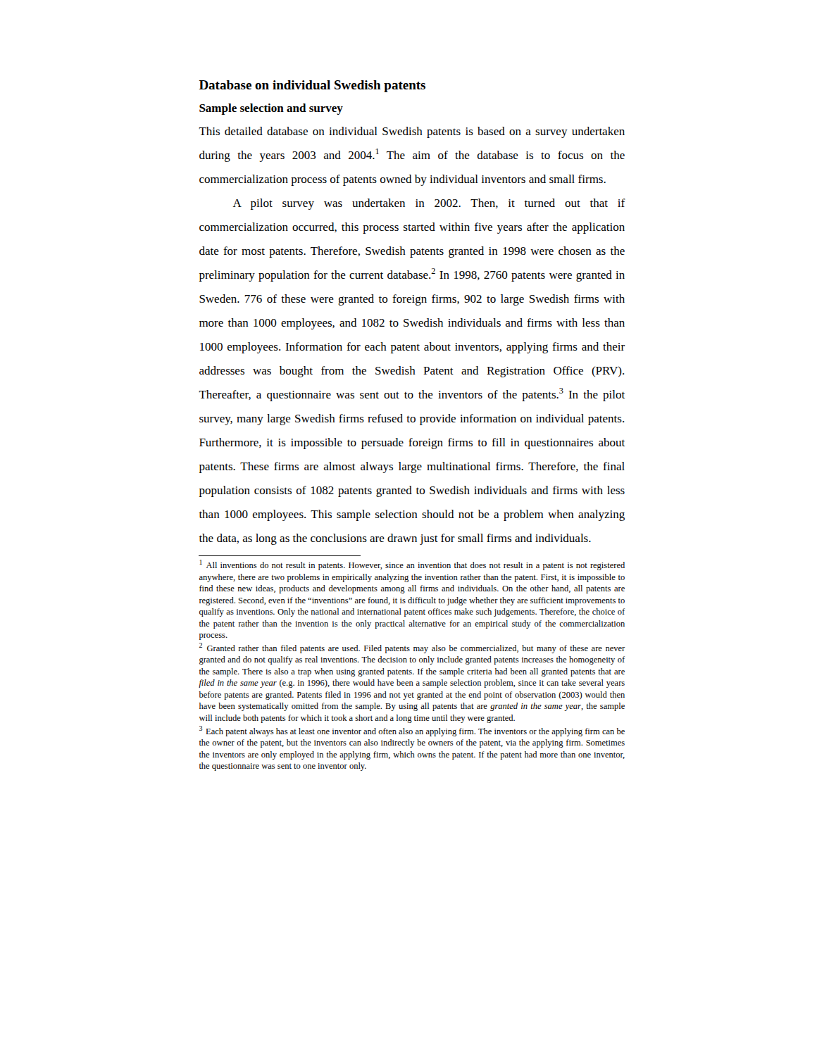Database on individual Swedish patents
Sample selection and survey
This detailed database on individual Swedish patents is based on a survey undertaken during the years 2003 and 2004.1 The aim of the database is to focus on the commercialization process of patents owned by individual inventors and small firms.
A pilot survey was undertaken in 2002. Then, it turned out that if commercialization occurred, this process started within five years after the application date for most patents. Therefore, Swedish patents granted in 1998 were chosen as the preliminary population for the current database.2 In 1998, 2760 patents were granted in Sweden. 776 of these were granted to foreign firms, 902 to large Swedish firms with more than 1000 employees, and 1082 to Swedish individuals and firms with less than 1000 employees. Information for each patent about inventors, applying firms and their addresses was bought from the Swedish Patent and Registration Office (PRV). Thereafter, a questionnaire was sent out to the inventors of the patents.3 In the pilot survey, many large Swedish firms refused to provide information on individual patents. Furthermore, it is impossible to persuade foreign firms to fill in questionnaires about patents. These firms are almost always large multinational firms. Therefore, the final population consists of 1082 patents granted to Swedish individuals and firms with less than 1000 employees. This sample selection should not be a problem when analyzing the data, as long as the conclusions are drawn just for small firms and individuals.
1 All inventions do not result in patents. However, since an invention that does not result in a patent is not registered anywhere, there are two problems in empirically analyzing the invention rather than the patent. First, it is impossible to find these new ideas, products and developments among all firms and individuals. On the other hand, all patents are registered. Second, even if the “inventions” are found, it is difficult to judge whether they are sufficient improvements to qualify as inventions. Only the national and international patent offices make such judgements. Therefore, the choice of the patent rather than the invention is the only practical alternative for an empirical study of the commercialization process.
2 Granted rather than filed patents are used. Filed patents may also be commercialized, but many of these are never granted and do not qualify as real inventions. The decision to only include granted patents increases the homogeneity of the sample. There is also a trap when using granted patents. If the sample criteria had been all granted patents that are filed in the same year (e.g. in 1996), there would have been a sample selection problem, since it can take several years before patents are granted. Patents filed in 1996 and not yet granted at the end point of observation (2003) would then have been systematically omitted from the sample. By using all patents that are granted in the same year, the sample will include both patents for which it took a short and a long time until they were granted.
3 Each patent always has at least one inventor and often also an applying firm. The inventors or the applying firm can be the owner of the patent, but the inventors can also indirectly be owners of the patent, via the applying firm. Sometimes the inventors are only employed in the applying firm, which owns the patent. If the patent had more than one inventor, the questionnaire was sent to one inventor only.